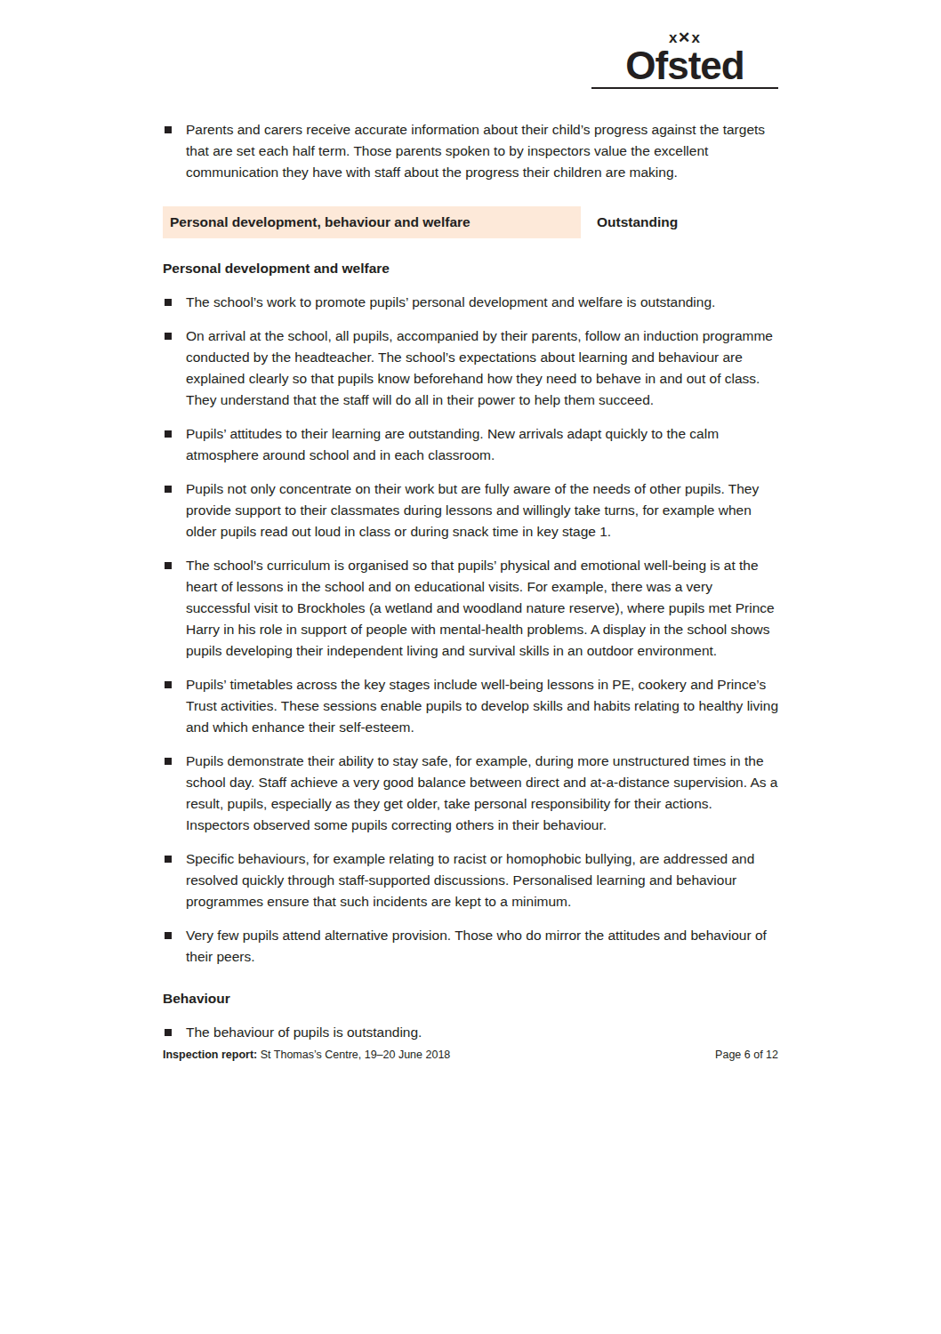x✕x
Ofsted
Parents and carers receive accurate information about their child’s progress against the targets that are set each half term. Those parents spoken to by inspectors value the excellent communication they have with staff about the progress their children are making.
Personal development, behaviour and welfare
Outstanding
Personal development and welfare
The school’s work to promote pupils’ personal development and welfare is outstanding.
On arrival at the school, all pupils, accompanied by their parents, follow an induction programme conducted by the headteacher. The school’s expectations about learning and behaviour are explained clearly so that pupils know beforehand how they need to behave in and out of class. They understand that the staff will do all in their power to help them succeed.
Pupils’ attitudes to their learning are outstanding. New arrivals adapt quickly to the calm atmosphere around school and in each classroom.
Pupils not only concentrate on their work but are fully aware of the needs of other pupils. They provide support to their classmates during lessons and willingly take turns, for example when older pupils read out loud in class or during snack time in key stage 1.
The school’s curriculum is organised so that pupils’ physical and emotional well-being is at the heart of lessons in the school and on educational visits. For example, there was a very successful visit to Brockholes (a wetland and woodland nature reserve), where pupils met Prince Harry in his role in support of people with mental-health problems. A display in the school shows pupils developing their independent living and survival skills in an outdoor environment.
Pupils’ timetables across the key stages include well-being lessons in PE, cookery and Prince’s Trust activities. These sessions enable pupils to develop skills and habits relating to healthy living and which enhance their self-esteem.
Pupils demonstrate their ability to stay safe, for example, during more unstructured times in the school day. Staff achieve a very good balance between direct and at-a-distance supervision. As a result, pupils, especially as they get older, take personal responsibility for their actions. Inspectors observed some pupils correcting others in their behaviour.
Specific behaviours, for example relating to racist or homophobic bullying, are addressed and resolved quickly through staff-supported discussions. Personalised learning and behaviour programmes ensure that such incidents are kept to a minimum.
Very few pupils attend alternative provision. Those who do mirror the attitudes and behaviour of their peers.
Behaviour
The behaviour of pupils is outstanding.
Inspection report: St Thomas’s Centre, 19–20 June 2018
Page 6 of 12